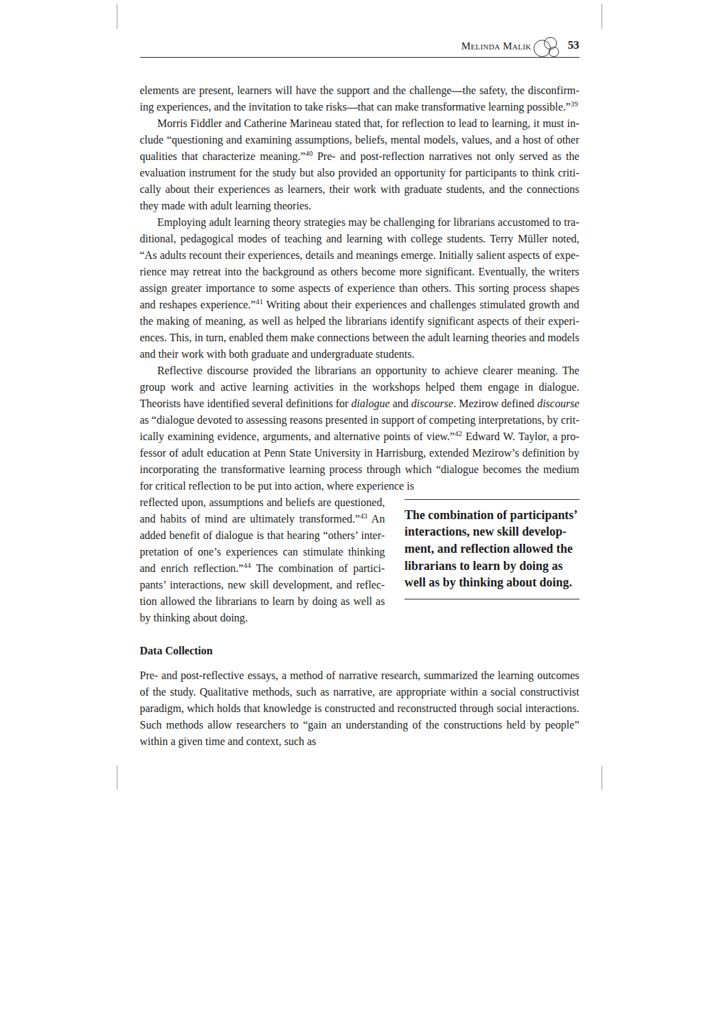Melinda Malik 53
elements are present, learners will have the support and the challenge—the safety, the disconfirming experiences, and the invitation to take risks—that can make transformative learning possible.”39
Morris Fiddler and Catherine Marineau stated that, for reflection to lead to learning, it must include “questioning and examining assumptions, beliefs, mental models, values, and a host of other qualities that characterize meaning.”40 Pre- and post-reflection narratives not only served as the evaluation instrument for the study but also provided an opportunity for participants to think critically about their experiences as learners, their work with graduate students, and the connections they made with adult learning theories.
Employing adult learning theory strategies may be challenging for librarians accustomed to traditional, pedagogical modes of teaching and learning with college students. Terry Müller noted, “As adults recount their experiences, details and meanings emerge. Initially salient aspects of experience may retreat into the background as others become more significant. Eventually, the writers assign greater importance to some aspects of experience than others. This sorting process shapes and reshapes experience.”41 Writing about their experiences and challenges stimulated growth and the making of meaning, as well as helped the librarians identify significant aspects of their experiences. This, in turn, enabled them make connections between the adult learning theories and models and their work with both graduate and undergraduate students.
Reflective discourse provided the librarians an opportunity to achieve clearer meaning. The group work and active learning activities in the workshops helped them engage in dialogue. Theorists have identified several definitions for dialogue and discourse. Mezirow defined discourse as “dialogue devoted to assessing reasons presented in support of competing interpretations, by critically examining evidence, arguments, and alternative points of view.”42 Edward W. Taylor, a professor of adult education at Penn State University in Harrisburg, extended Mezirow’s definition by incorporating the transformative learning process through which “dialogue becomes the medium for critical reflection to be put into action, where experience is
The combination of participants’ interactions, new skill development, and reflection allowed the librarians to learn by doing as well as by thinking about doing.
reflected upon, assumptions and beliefs are questioned, and habits of mind are ultimately transformed.”43 An added benefit of dialogue is that hearing “others’ interpretation of one’s experiences can stimulate thinking and enrich reflection.”44 The combination of participants’ interactions, new skill development, and reflection allowed the librarians to learn by doing as well as by thinking about doing.
Data Collection
Pre- and post-reflective essays, a method of narrative research, summarized the learning outcomes of the study. Qualitative methods, such as narrative, are appropriate within a social constructivist paradigm, which holds that knowledge is constructed and reconstructed through social interactions. Such methods allow researchers to “gain an understanding of the constructions held by people” within a given time and context, such as